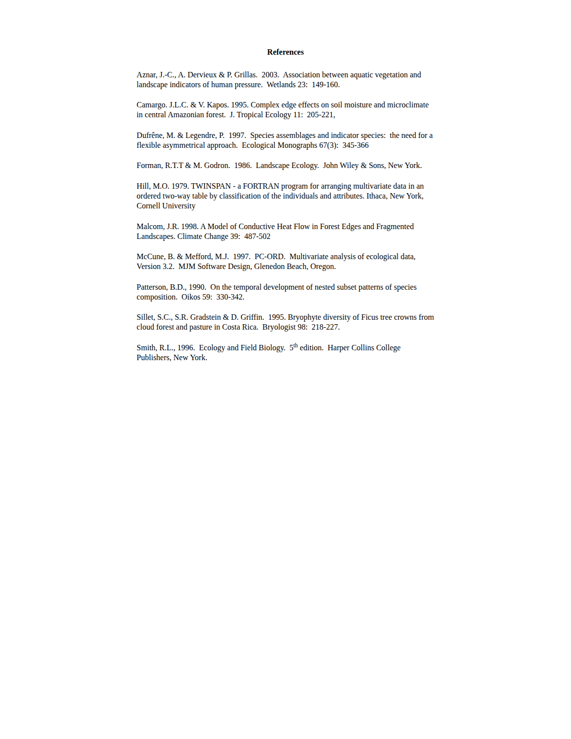References
Aznar, J.-C., A. Dervieux & P. Grillas. 2003. Association between aquatic vegetation and landscape indicators of human pressure. Wetlands 23: 149-160.
Camargo. J.L.C. & V. Kapos. 1995. Complex edge effects on soil moisture and microclimate in central Amazonian forest. J. Tropical Ecology 11: 205-221,
Dufrêne, M. & Legendre, P. 1997. Species assemblages and indicator species: the need for a flexible asymmetrical approach. Ecological Monographs 67(3): 345-366
Forman, R.T.T & M. Godron. 1986. Landscape Ecology. John Wiley & Sons, New York.
Hill, M.O. 1979. TWINSPAN - a FORTRAN program for arranging multivariate data in an ordered two-way table by classification of the individuals and attributes. Ithaca, New York, Cornell University
Malcom, J.R. 1998. A Model of Conductive Heat Flow in Forest Edges and Fragmented Landscapes. Climate Change 39: 487-502
McCune, B. & Mefford, M.J. 1997. PC-ORD. Multivariate analysis of ecological data, Version 3.2. MJM Software Design, Glenedon Beach, Oregon.
Patterson, B.D., 1990. On the temporal development of nested subset patterns of species composition. Oikos 59: 330-342.
Sillet, S.C., S.R. Gradstein & D. Griffin. 1995. Bryophyte diversity of Ficus tree crowns from cloud forest and pasture in Costa Rica. Bryologist 98: 218-227.
Smith, R.L., 1996. Ecology and Field Biology. 5th edition. Harper Collins College Publishers, New York.